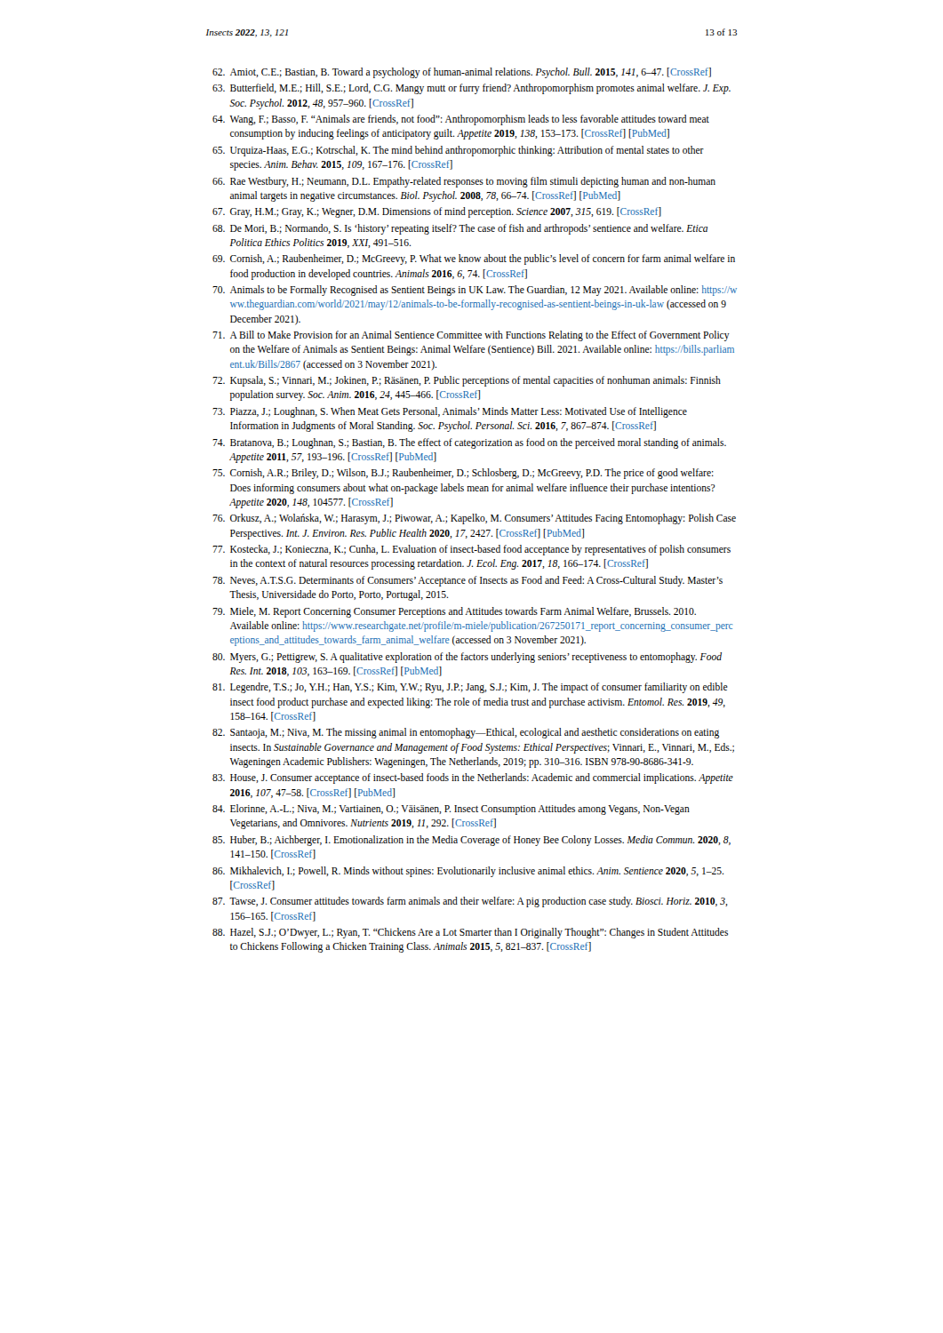Insects 2022, 13, 121
13 of 13
Amiot, C.E.; Bastian, B. Toward a psychology of human-animal relations. Psychol. Bull. 2015, 141, 6–47. [CrossRef]
Butterfield, M.E.; Hill, S.E.; Lord, C.G. Mangy mutt or furry friend? Anthropomorphism promotes animal welfare. J. Exp. Soc. Psychol. 2012, 48, 957–960. [CrossRef]
Wang, F.; Basso, F. “Animals are friends, not food”: Anthropomorphism leads to less favorable attitudes toward meat consumption by inducing feelings of anticipatory guilt. Appetite 2019, 138, 153–173. [CrossRef] [PubMed]
Urquiza-Haas, E.G.; Kotrschal, K. The mind behind anthropomorphic thinking: Attribution of mental states to other species. Anim. Behav. 2015, 109, 167–176. [CrossRef]
Rae Westbury, H.; Neumann, D.L. Empathy-related responses to moving film stimuli depicting human and non-human animal targets in negative circumstances. Biol. Psychol. 2008, 78, 66–74. [CrossRef] [PubMed]
Gray, H.M.; Gray, K.; Wegner, D.M. Dimensions of mind perception. Science 2007, 315, 619. [CrossRef]
De Mori, B.; Normando, S. Is ‘history’ repeating itself? The case of fish and arthropods’ sentience and welfare. Etica Politica Ethics Politics 2019, XXI, 491–516.
Cornish, A.; Raubenheimer, D.; McGreevy, P. What we know about the public’s level of concern for farm animal welfare in food production in developed countries. Animals 2016, 6, 74. [CrossRef]
Animals to be Formally Recognised as Sentient Beings in UK Law. The Guardian, 12 May 2021. Available online: https://www.theguardian.com/world/2021/may/12/animals-to-be-formally-recognised-as-sentient-beings-in-uk-law (accessed on 9 December 2021).
A Bill to Make Provision for an Animal Sentience Committee with Functions Relating to the Effect of Government Policy on the Welfare of Animals as Sentient Beings: Animal Welfare (Sentience) Bill. 2021. Available online: https://bills.parliament.uk/Bills/2867 (accessed on 3 November 2021).
Kupsala, S.; Vinnari, M.; Jokinen, P.; Räsänen, P. Public perceptions of mental capacities of nonhuman animals: Finnish population survey. Soc. Anim. 2016, 24, 445–466. [CrossRef]
Piazza, J.; Loughnan, S. When Meat Gets Personal, Animals’ Minds Matter Less: Motivated Use of Intelligence Information in Judgments of Moral Standing. Soc. Psychol. Personal. Sci. 2016, 7, 867–874. [CrossRef]
Bratanova, B.; Loughnan, S.; Bastian, B. The effect of categorization as food on the perceived moral standing of animals. Appetite 2011, 57, 193–196. [CrossRef] [PubMed]
Cornish, A.R.; Briley, D.; Wilson, B.J.; Raubenheimer, D.; Schlosberg, D.; McGreevy, P.D. The price of good welfare: Does informing consumers about what on-package labels mean for animal welfare influence their purchase intentions? Appetite 2020, 148, 104577. [CrossRef]
Orkusz, A.; Wolańska, W.; Harasym, J.; Piwowar, A.; Kapelko, M. Consumers’ Attitudes Facing Entomophagy: Polish Case Perspectives. Int. J. Environ. Res. Public Health 2020, 17, 2427. [CrossRef] [PubMed]
Kostecka, J.; Konieczna, K.; Cunha, L. Evaluation of insect-based food acceptance by representatives of polish consumers in the context of natural resources processing retardation. J. Ecol. Eng. 2017, 18, 166–174. [CrossRef]
Neves, A.T.S.G. Determinants of Consumers’ Acceptance of Insects as Food and Feed: A Cross-Cultural Study. Master’s Thesis, Universidade do Porto, Porto, Portugal, 2015.
Miele, M. Report Concerning Consumer Perceptions and Attitudes towards Farm Animal Welfare, Brussels. 2010. Available online: https://www.researchgate.net/profile/m-miele/publication/267250171_report_concerning_consumer_perceptions_and_attitudes_towards_farm_animal_welfare (accessed on 3 November 2021).
Myers, G.; Pettigrew, S. A qualitative exploration of the factors underlying seniors’ receptiveness to entomophagy. Food Res. Int. 2018, 103, 163–169. [CrossRef] [PubMed]
Legendre, T.S.; Jo, Y.H.; Han, Y.S.; Kim, Y.W.; Ryu, J.P.; Jang, S.J.; Kim, J. The impact of consumer familiarity on edible insect food product purchase and expected liking: The role of media trust and purchase activism. Entomol. Res. 2019, 49, 158–164. [CrossRef]
Santaoja, M.; Niva, M. The missing animal in entomophagy—Ethical, ecological and aesthetic considerations on eating insects. In Sustainable Governance and Management of Food Systems: Ethical Perspectives; Vinnari, E., Vinnari, M., Eds.; Wageningen Academic Publishers: Wageningen, The Netherlands, 2019; pp. 310–316. ISBN 978-90-8686-341-9.
House, J. Consumer acceptance of insect-based foods in the Netherlands: Academic and commercial implications. Appetite 2016, 107, 47–58. [CrossRef] [PubMed]
Elorinne, A.-L.; Niva, M.; Vartiainen, O.; Väisänen, P. Insect Consumption Attitudes among Vegans, Non-Vegan Vegetarians, and Omnivores. Nutrients 2019, 11, 292. [CrossRef]
Huber, B.; Aichberger, I. Emotionalization in the Media Coverage of Honey Bee Colony Losses. Media Commun. 2020, 8, 141–150. [CrossRef]
Mikhalevich, I.; Powell, R. Minds without spines: Evolutionarily inclusive animal ethics. Anim. Sentience 2020, 5, 1–25. [CrossRef]
Tawse, J. Consumer attitudes towards farm animals and their welfare: A pig production case study. Biosci. Horiz. 2010, 3, 156–165. [CrossRef]
Hazel, S.J.; O’Dwyer, L.; Ryan, T. “Chickens Are a Lot Smarter than I Originally Thought”: Changes in Student Attitudes to Chickens Following a Chicken Training Class. Animals 2015, 5, 821–837. [CrossRef]